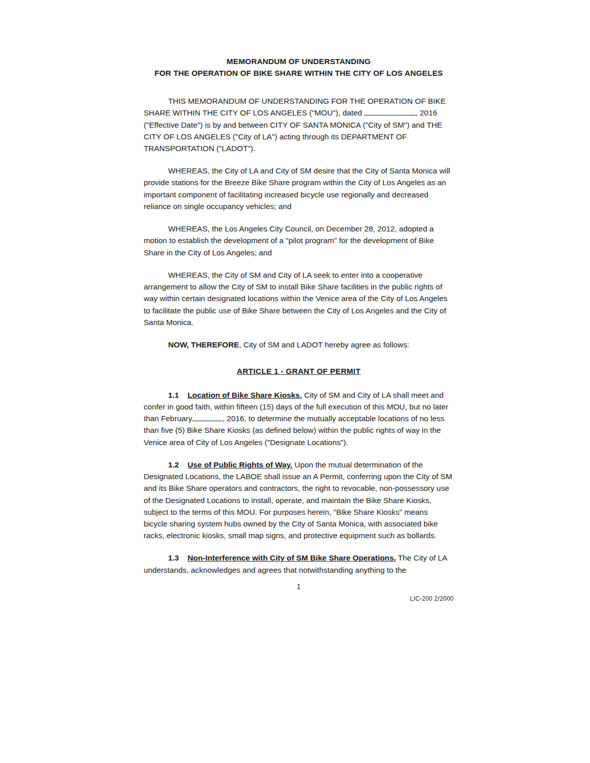MEMORANDUM OF UNDERSTANDING
FOR THE OPERATION OF BIKE SHARE WITHIN THE CITY OF LOS ANGELES
THIS MEMORANDUM OF UNDERSTANDING FOR THE OPERATION OF BIKE SHARE WITHIN THE CITY OF LOS ANGELES ("MOU"), dated , 2016 ("Effective Date") is by and between CITY OF SANTA MONICA ("City of SM") and THE CITY OF LOS ANGELES ("City of LA") acting through its DEPARTMENT OF TRANSPORTATION ("LADOT").
WHEREAS, the City of LA and City of SM desire that the City of Santa Monica will provide stations for the Breeze Bike Share program within the City of Los Angeles as an important component of facilitating increased bicycle use regionally and decreased reliance on single occupancy vehicles; and
WHEREAS, the Los Angeles City Council, on December 28, 2012, adopted a motion to establish the development of a "pilot program" for the development of Bike Share in the City of Los Angeles; and
WHEREAS, the City of SM and City of LA seek to enter into a cooperative arrangement to allow the City of SM to install Bike Share facilities in the public rights of way within certain designated locations within the Venice area of the City of Los Angeles to facilitate the public use of Bike Share between the City of Los Angeles and the City of Santa Monica.
NOW, THEREFORE, City of SM and LADOT hereby agree as follows:
ARTICLE 1 - GRANT OF PERMIT
1.1 Location of Bike Share Kiosks. City of SM and City of LA shall meet and confer in good faith, within fifteen (15) days of the full execution of this MOU, but no later than February , 2016, to determine the mutually acceptable locations of no less than five (5) Bike Share Kiosks (as defined below) within the public rights of way in the Venice area of City of Los Angeles ("Designate Locations").
1.2 Use of Public Rights of Way. Upon the mutual determination of the Designated Locations, the LABOE shall issue an A Permit, conferring upon the City of SM and its Bike Share operators and contractors, the right to revocable, non-possessory use of the Designated Locations to install, operate, and maintain the Bike Share Kiosks, subject to the terms of this MOU. For purposes herein, "Bike Share Kiosks" means bicycle sharing system hubs owned by the City of Santa Monica, with associated bike racks, electronic kiosks, small map signs, and protective equipment such as bollards.
1.3 Non-Interference with City of SM Bike Share Operations. The City of LA understands, acknowledges and agrees that notwithstanding anything to the
1
LIC-200 2/2000